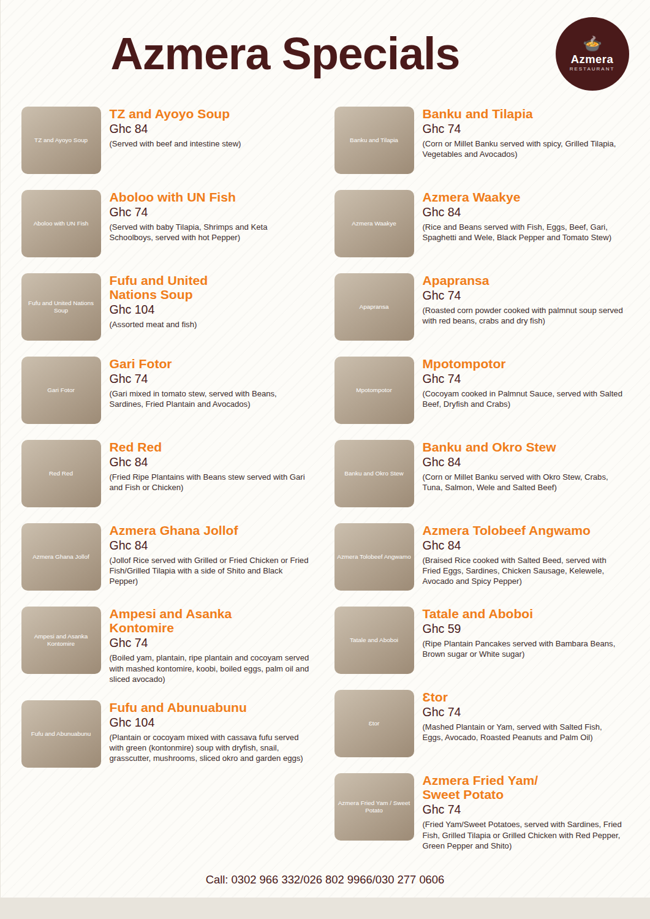Azmera Specials
🍲 Azmera Restaurant
TZ and Ayoyo Soup
TZ and Ayoyo Soup
Ghc 84
(Served with beef and intestine stew)
Aboloo with UN Fish
Aboloo with UN Fish
Ghc 74
(Served with baby Tilapia, Shrimps and Keta Schoolboys, served with hot Pepper)
Fufu and United Nations Soup
Fufu and United
Nations Soup
Ghc 104
(Assorted meat and fish)
Gari Fotor
Gari Fotor
Ghc 74
(Gari mixed in tomato stew, served with Beans, Sardines, Fried Plantain and Avocados)
Red Red
Red Red
Ghc 84
(Fried Ripe Plantains with Beans stew served with Gari and Fish or Chicken)
Azmera Ghana Jollof
Azmera Ghana Jollof
Ghc 84
(Jollof Rice served with Grilled or Fried Chicken or Fried Fish/Grilled Tilapia with a side of Shito and Black Pepper)
Ampesi and Asanka Kontomire
Ampesi and Asanka
Kontomire
Ghc 74
(Boiled yam, plantain, ripe plantain and cocoyam served with mashed kontomire, koobi, boiled eggs, palm oil and sliced avocado)
Fufu and Abunuabunu
Fufu and Abunuabunu
Ghc 104
(Plantain or cocoyam mixed with cassava fufu served with green (kontonmire) soup with dryfish, snail, grasscutter, mushrooms, sliced okro and garden eggs)
Banku and Tilapia
Banku and Tilapia
Ghc 74
(Corn or Millet Banku served with spicy, Grilled Tilapia, Vegetables and Avocados)
Azmera Waakye
Azmera Waakye
Ghc 84
(Rice and Beans served with Fish, Eggs, Beef, Gari, Spaghetti and Wele, Black Pepper and Tomato Stew)
Apapransa
Apapransa
Ghc 74
(Roasted corn powder cooked with palmnut soup served with red beans, crabs and dry fish)
Mpotompotor
Mpotompotor
Ghc 74
(Cocoyam cooked in Palmnut Sauce, served with Salted Beef, Dryfish and Crabs)
Banku and Okro Stew
Banku and Okro Stew
Ghc 84
(Corn or Millet Banku served with Okro Stew, Crabs, Tuna, Salmon, Wele and Salted Beef)
Azmera Tolobeef Angwamo
Azmera Tolobeef Angwamo
Ghc 84
(Braised Rice cooked with Salted Beed, served with Fried Eggs, Sardines, Chicken Sausage, Kelewele, Avocado and Spicy Pepper)
Tatale and Aboboi
Tatale and Aboboi
Ghc 59
(Ripe Plantain Pancakes served with Bambara Beans, Brown sugar or White sugar)
Ɛtor
Ɛtor
Ghc 74
(Mashed Plantain or Yam, served with Salted Fish, Eggs, Avocado, Roasted Peanuts and Palm Oil)
Azmera Fried Yam / Sweet Potato
Azmera Fried Yam/
Sweet Potato
Ghc 74
(Fried Yam/Sweet Potatoes, served with Sardines, Fried Fish, Grilled Tilapia or Grilled Chicken with Red Pepper, Green Pepper and Shito)
Call: 0302 966 332/026 802 9966/030 277 0606